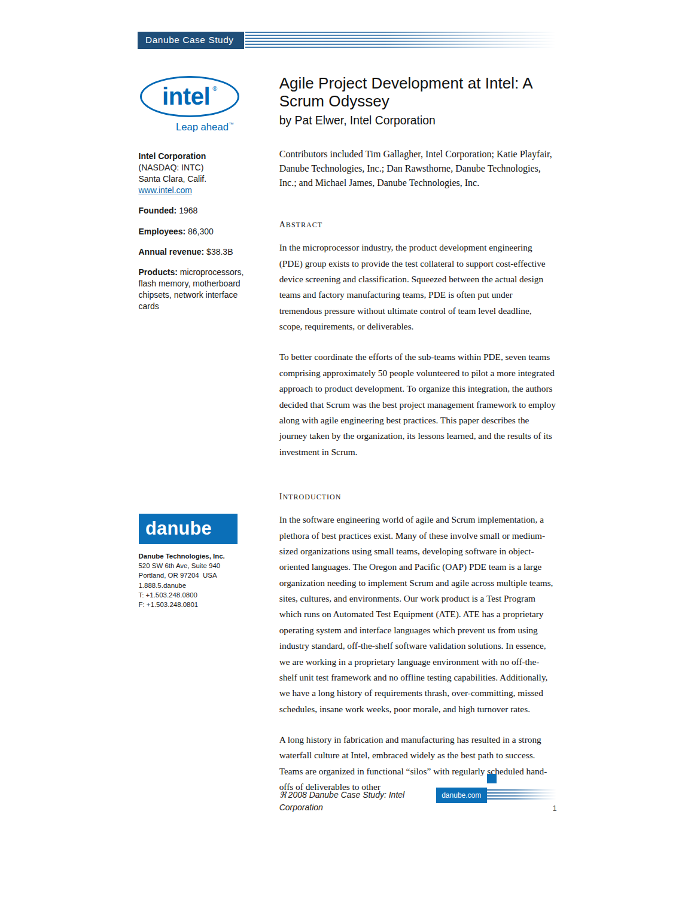Danube Case Study
intel®
Leap ahead™
Intel Corporation
(NASDAQ: INTC)
Santa Clara, Calif.
www.intel.com
Founded: 1968
Employees: 86,300
Annual revenue: $38.3B
Products: microprocessors, flash memory, motherboard chipsets, network interface cards
danube
Danube Technologies, Inc.
520 SW 6th Ave, Suite 940
Portland, OR 97204 USA
1.888.5.danube
T: +1.503.248.0800
F: +1.503.248.0801
Agile Project Development at Intel: A Scrum Odyssey
by Pat Elwer, Intel Corporation
Contributors included Tim Gallagher, Intel Corporation; Katie Playfair, Danube Technologies, Inc.; Dan Rawsthorne, Danube Technologies, Inc.; and Michael James, Danube Technologies, Inc.
Abstract
In the microprocessor industry, the product development engineering (PDE) group exists to provide the test collateral to support cost-effective device screening and classification. Squeezed between the actual design teams and factory manufacturing teams, PDE is often put under tremendous pressure without ultimate control of team level deadline, scope, requirements, or deliverables.
To better coordinate the efforts of the sub-teams within PDE, seven teams comprising approximately 50 people volunteered to pilot a more integrated approach to product development. To organize this integration, the authors decided that Scrum was the best project management framework to employ along with agile engineering best practices. This paper describes the journey taken by the organization, its lessons learned, and the results of its investment in Scrum.
Introduction
In the software engineering world of agile and Scrum implementation, a plethora of best practices exist. Many of these involve small or medium-sized organizations using small teams, developing software in object-oriented languages. The Oregon and Pacific (OAP) PDE team is a large organization needing to implement Scrum and agile across multiple teams, sites, cultures, and environments. Our work product is a Test Program which runs on Automated Test Equipment (ATE). ATE has a proprietary operating system and interface languages which prevent us from using industry standard, off-the-shelf software validation solutions. In essence, we are working in a proprietary language environment with no off-the-shelf unit test framework and no offline testing capabilities. Additionally, we have a long history of requirements thrash, over-committing, missed schedules, insane work weeks, poor morale, and high turnover rates.
A long history in fabrication and manufacturing has resulted in a strong waterfall culture at Intel, embraced widely as the best path to success. Teams are organized in functional “silos” with regularly scheduled hand-offs of deliverables to other
ℜ 2008 Danube Case Study: Intel Corporation
danube.com
1